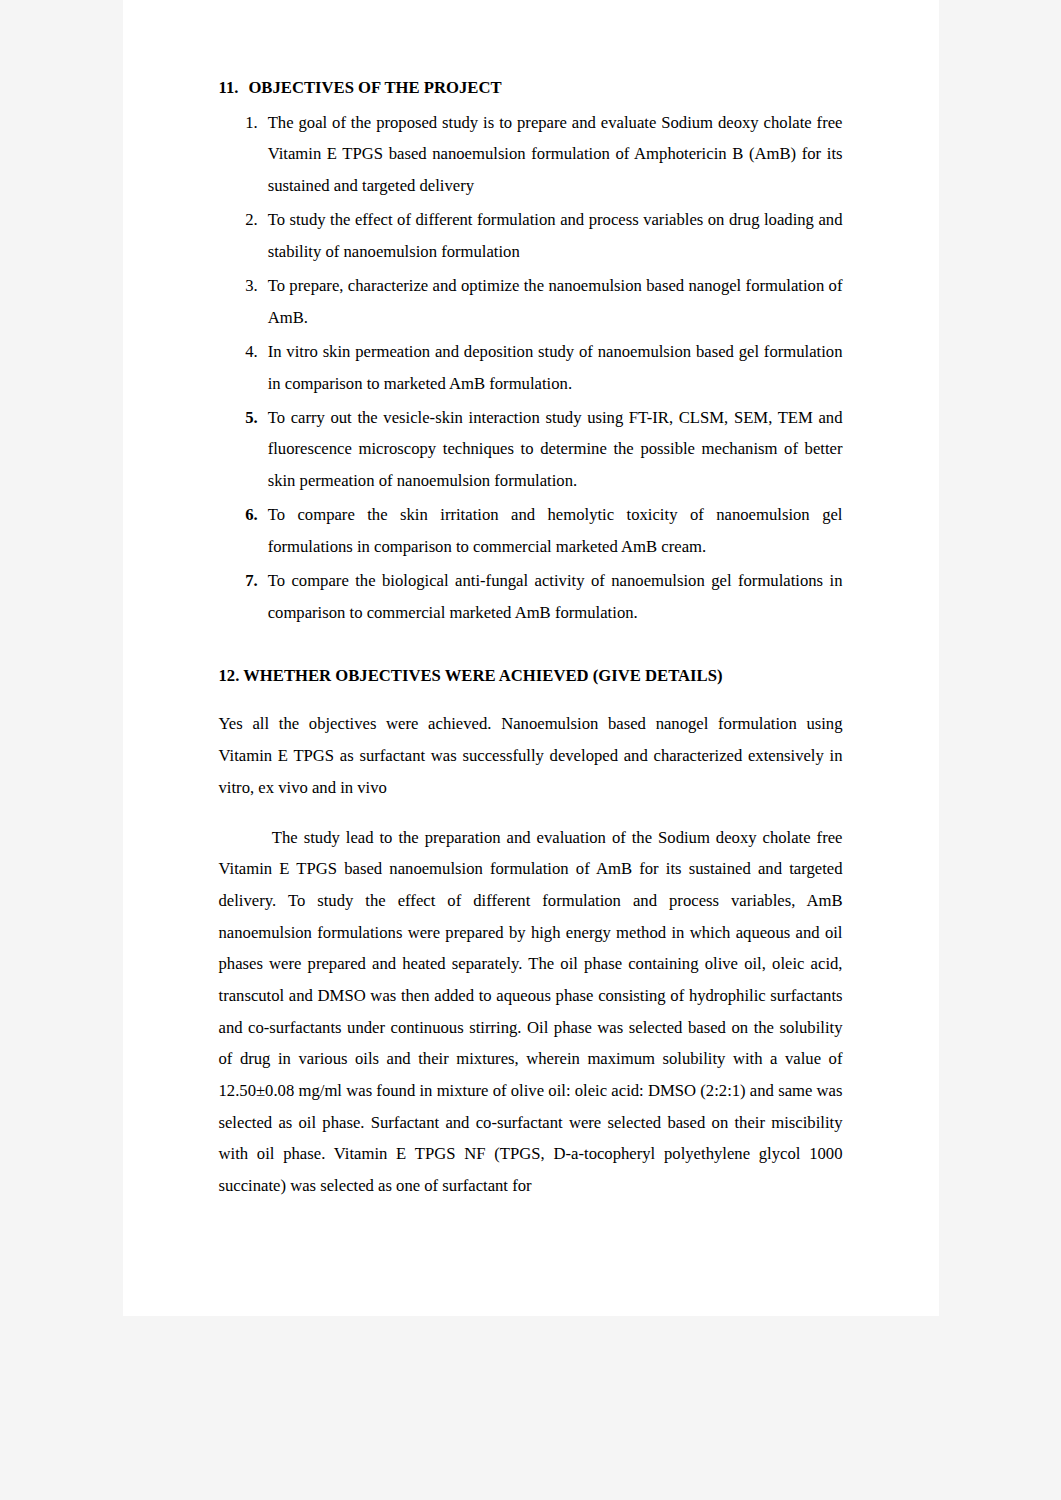11.
OBJECTIVES OF THE PROJECT
The goal of the proposed study is to prepare and evaluate Sodium deoxy cholate free Vitamin E TPGS based nanoemulsion formulation of Amphotericin B (AmB) for its sustained and targeted delivery
To study the effect of different formulation and process variables on drug loading and stability of nanoemulsion formulation
To prepare, characterize and optimize the nanoemulsion based nanogel formulation of AmB.
In vitro skin permeation and deposition study of nanoemulsion based gel formulation in comparison to marketed AmB formulation.
To carry out the vesicle-skin interaction study using FT-IR, CLSM, SEM, TEM and fluorescence microscopy techniques to determine the possible mechanism of better skin permeation of nanoemulsion formulation.
To compare the skin irritation and hemolytic toxicity of nanoemulsion gel formulations in comparison to commercial marketed AmB cream.
To compare the biological anti-fungal activity of nanoemulsion gel formulations in comparison to commercial marketed AmB formulation.
12. WHETHER OBJECTIVES WERE ACHIEVED (GIVE DETAILS)
Yes all the objectives were achieved. Nanoemulsion based nanogel formulation using Vitamin E TPGS as surfactant was successfully developed and characterized extensively in vitro, ex vivo and in vivo
The study lead to the preparation and evaluation of the Sodium deoxy cholate free Vitamin E TPGS based nanoemulsion formulation of AmB for its sustained and targeted delivery. To study the effect of different formulation and process variables, AmB nanoemulsion formulations were prepared by high energy method in which aqueous and oil phases were prepared and heated separately. The oil phase containing olive oil, oleic acid, transcutol and DMSO was then added to aqueous phase consisting of hydrophilic surfactants and co-surfactants under continuous stirring. Oil phase was selected based on the solubility of drug in various oils and their mixtures, wherein maximum solubility with a value of 12.50±0.08 mg/ml was found in mixture of olive oil: oleic acid: DMSO (2:2:1) and same was selected as oil phase. Surfactant and co-surfactant were selected based on their miscibility with oil phase. Vitamin E TPGS NF (TPGS, D-a-tocopheryl polyethylene glycol 1000 succinate) was selected as one of surfactant for